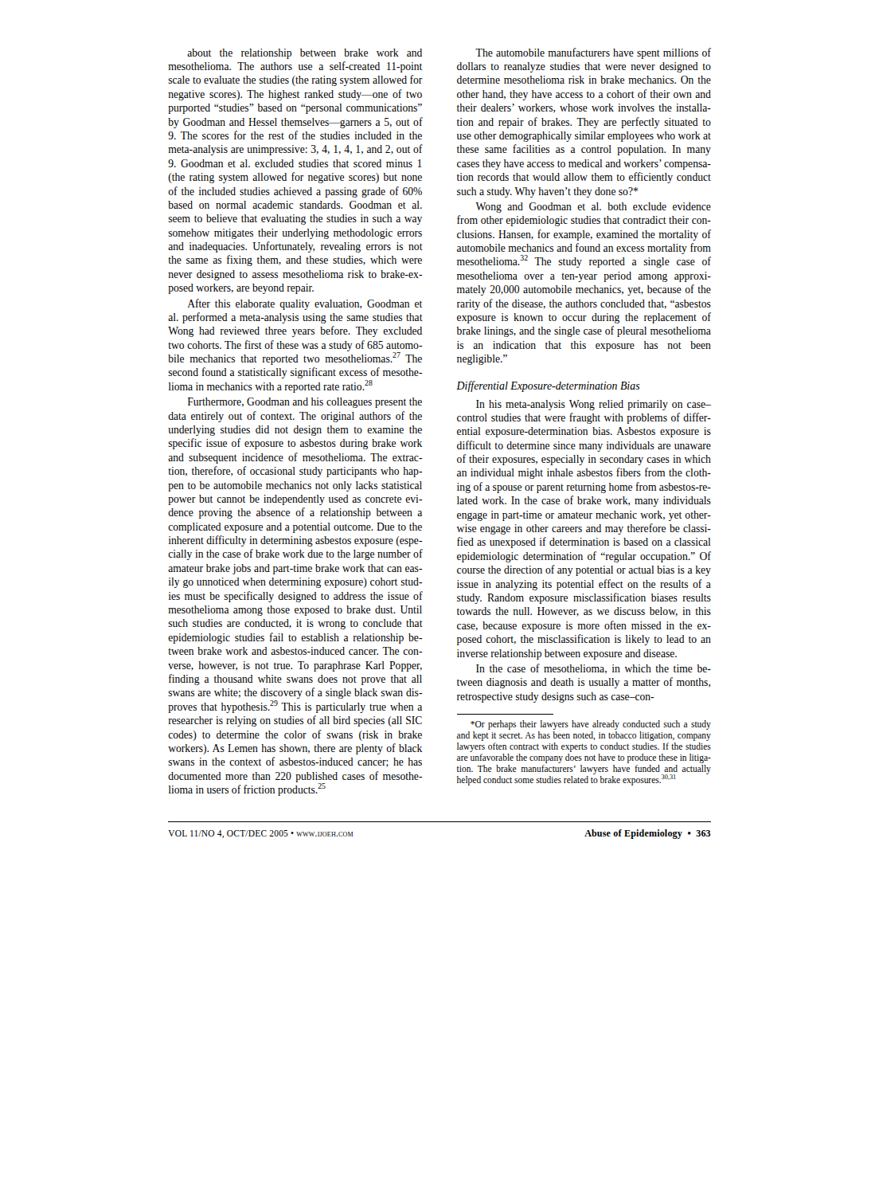about the relationship between brake work and mesothelioma. The authors use a self-created 11-point scale to evaluate the studies (the rating system allowed for negative scores). The highest ranked study—one of two purported “studies” based on “personal communications” by Goodman and Hessel themselves—garners a 5, out of 9. The scores for the rest of the studies included in the meta-analysis are unimpressive: 3, 4, 1, 4, 1, and 2, out of 9. Goodman et al. excluded studies that scored minus 1 (the rating system allowed for negative scores) but none of the included studies achieved a passing grade of 60% based on normal academic standards. Goodman et al. seem to believe that evaluating the studies in such a way somehow mitigates their underlying methodologic errors and inadequacies. Unfortunately, revealing errors is not the same as fixing them, and these studies, which were never designed to assess mesothelioma risk to brake-exposed workers, are beyond repair.
After this elaborate quality evaluation, Goodman et al. performed a meta-analysis using the same studies that Wong had reviewed three years before. They excluded two cohorts. The first of these was a study of 685 automobile mechanics that reported two mesotheliomas.27 The second found a statistically significant excess of mesothelioma in mechanics with a reported rate ratio.28
Furthermore, Goodman and his colleagues present the data entirely out of context. The original authors of the underlying studies did not design them to examine the specific issue of exposure to asbestos during brake work and subsequent incidence of mesothelioma. The extraction, therefore, of occasional study participants who happen to be automobile mechanics not only lacks statistical power but cannot be independently used as concrete evidence proving the absence of a relationship between a complicated exposure and a potential outcome. Due to the inherent difficulty in determining asbestos exposure (especially in the case of brake work due to the large number of amateur brake jobs and part-time brake work that can easily go unnoticed when determining exposure) cohort studies must be specifically designed to address the issue of mesothelioma among those exposed to brake dust. Until such studies are conducted, it is wrong to conclude that epidemiologic studies fail to establish a relationship between brake work and asbestos-induced cancer. The converse, however, is not true. To paraphrase Karl Popper, finding a thousand white swans does not prove that all swans are white; the discovery of a single black swan disproves that hypothesis.29 This is particularly true when a researcher is relying on studies of all bird species (all SIC codes) to determine the color of swans (risk in brake workers). As Lemen has shown, there are plenty of black swans in the context of asbestos-induced cancer; he has documented more than 220 published cases of mesothelioma in users of friction products.25
The automobile manufacturers have spent millions of dollars to reanalyze studies that were never designed to determine mesothelioma risk in brake mechanics. On the other hand, they have access to a cohort of their own and their dealers’ workers, whose work involves the installation and repair of brakes. They are perfectly situated to use other demographically similar employees who work at these same facilities as a control population. In many cases they have access to medical and workers’ compensation records that would allow them to efficiently conduct such a study. Why haven’t they done so?*
Wong and Goodman et al. both exclude evidence from other epidemiologic studies that contradict their conclusions. Hansen, for example, examined the mortality of automobile mechanics and found an excess mortality from mesothelioma.32 The study reported a single case of mesothelioma over a ten-year period among approximately 20,000 automobile mechanics, yet, because of the rarity of the disease, the authors concluded that, “asbestos exposure is known to occur during the replacement of brake linings, and the single case of pleural mesothelioma is an indication that this exposure has not been negligible.”
Differential Exposure-determination Bias
In his meta-analysis Wong relied primarily on case–control studies that were fraught with problems of differential exposure-determination bias. Asbestos exposure is difficult to determine since many individuals are unaware of their exposures, especially in secondary cases in which an individual might inhale asbestos fibers from the clothing of a spouse or parent returning home from asbestos-related work. In the case of brake work, many individuals engage in part-time or amateur mechanic work, yet otherwise engage in other careers and may therefore be classified as unexposed if determination is based on a classical epidemiologic determination of “regular occupation.” Of course the direction of any potential or actual bias is a key issue in analyzing its potential effect on the results of a study. Random exposure misclassification biases results towards the null. However, as we discuss below, in this case, because exposure is more often missed in the exposed cohort, the misclassification is likely to lead to an inverse relationship between exposure and disease.
In the case of mesothelioma, in which the time between diagnosis and death is usually a matter of months, retrospective study designs such as case–con-
*Or perhaps their lawyers have already conducted such a study and kept it secret. As has been noted, in tobacco litigation, company lawyers often contract with experts to conduct studies. If the studies are unfavorable the company does not have to produce these in litigation. The brake manufacturers’ lawyers have funded and actually helped conduct some studies related to brake exposures.30,31
VOL 11/NO 4, OCT/DEC 2005 • www.ijoeh.com
Abuse of Epidemiology • 363